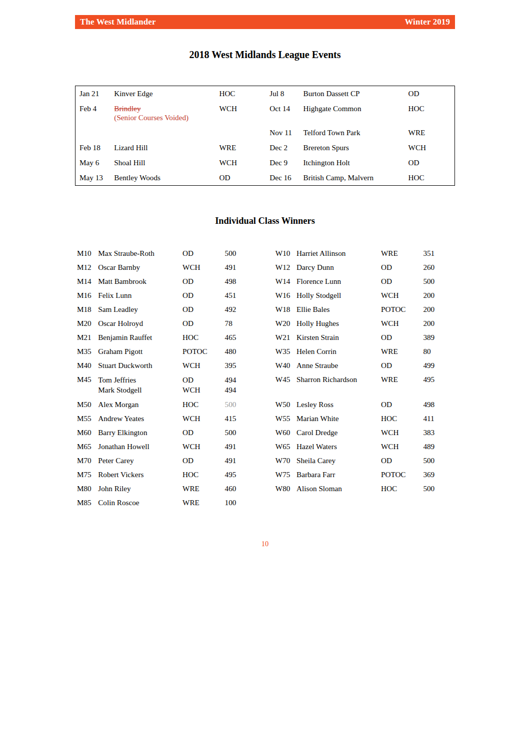The West Midlander Winter 2019
2018 West Midlands League Events
| Jan 21 | Kinver Edge | HOC | Jul 8 | Burton Dassett CP | OD |
| Feb 4 | Brindley (Senior Courses Voided) | WCH | Oct 14 | Highgate Common | HOC |
| | | | Nov 11 | Telford Town Park | WRE |
| Feb 18 | Lizard Hill | WRE | Dec 2 | Brereton Spurs | WCH |
| May 6 | Shoal Hill | WCH | Dec 9 | Itchington Holt | OD |
| May 13 | Bentley Woods | OD | Dec 16 | British Camp, Malvern | HOC |
Individual Class Winners
| M10 | Max Straube-Roth | OD | 500 | | W10 | Harriet Allinson | WRE | 351 |
| M12 | Oscar Barnby | WCH | 491 | | W12 | Darcy Dunn | OD | 260 |
| M14 | Matt Bambrook | OD | 498 | | W14 | Florence Lunn | OD | 500 |
| M16 | Felix Lunn | OD | 451 | | W16 | Holly Stodgell | WCH | 200 |
| M18 | Sam Leadley | OD | 492 | | W18 | Ellie Bales | POTOC | 200 |
| M20 | Oscar Holroyd | OD | 78 | | W20 | Holly Hughes | WCH | 200 |
| M21 | Benjamin Rauffet | HOC | 465 | | W21 | Kirsten Strain | OD | 389 |
| M35 | Graham Pigott | POTOC | 480 | | W35 | Helen Corrin | WRE | 80 |
| M40 | Stuart Duckworth | WCH | 395 | | W40 | Anne Straube | OD | 499 |
| M45 | Tom Jeffries Mark Stodgell | OD WCH | 494 494 | | W45 | Sharron Richardson | WRE | 495 |
| M50 | Alex Morgan | HOC | 500 | | W50 | Lesley Ross | OD | 498 |
| M55 | Andrew Yeates | WCH | 415 | | W55 | Marian White | HOC | 411 |
| M60 | Barry Elkington | OD | 500 | | W60 | Carol Dredge | WCH | 383 |
| M65 | Jonathan Howell | WCH | 491 | | W65 | Hazel Waters | WCH | 489 |
| M70 | Peter Carey | OD | 491 | | W70 | Sheila Carey | OD | 500 |
| M75 | Robert Vickers | HOC | 495 | | W75 | Barbara Farr | POTOC | 369 |
| M80 | John Riley | WRE | 460 | | W80 | Alison Sloman | HOC | 500 |
| M85 | Colin Roscoe | WRE | 100 | | | | | |
10